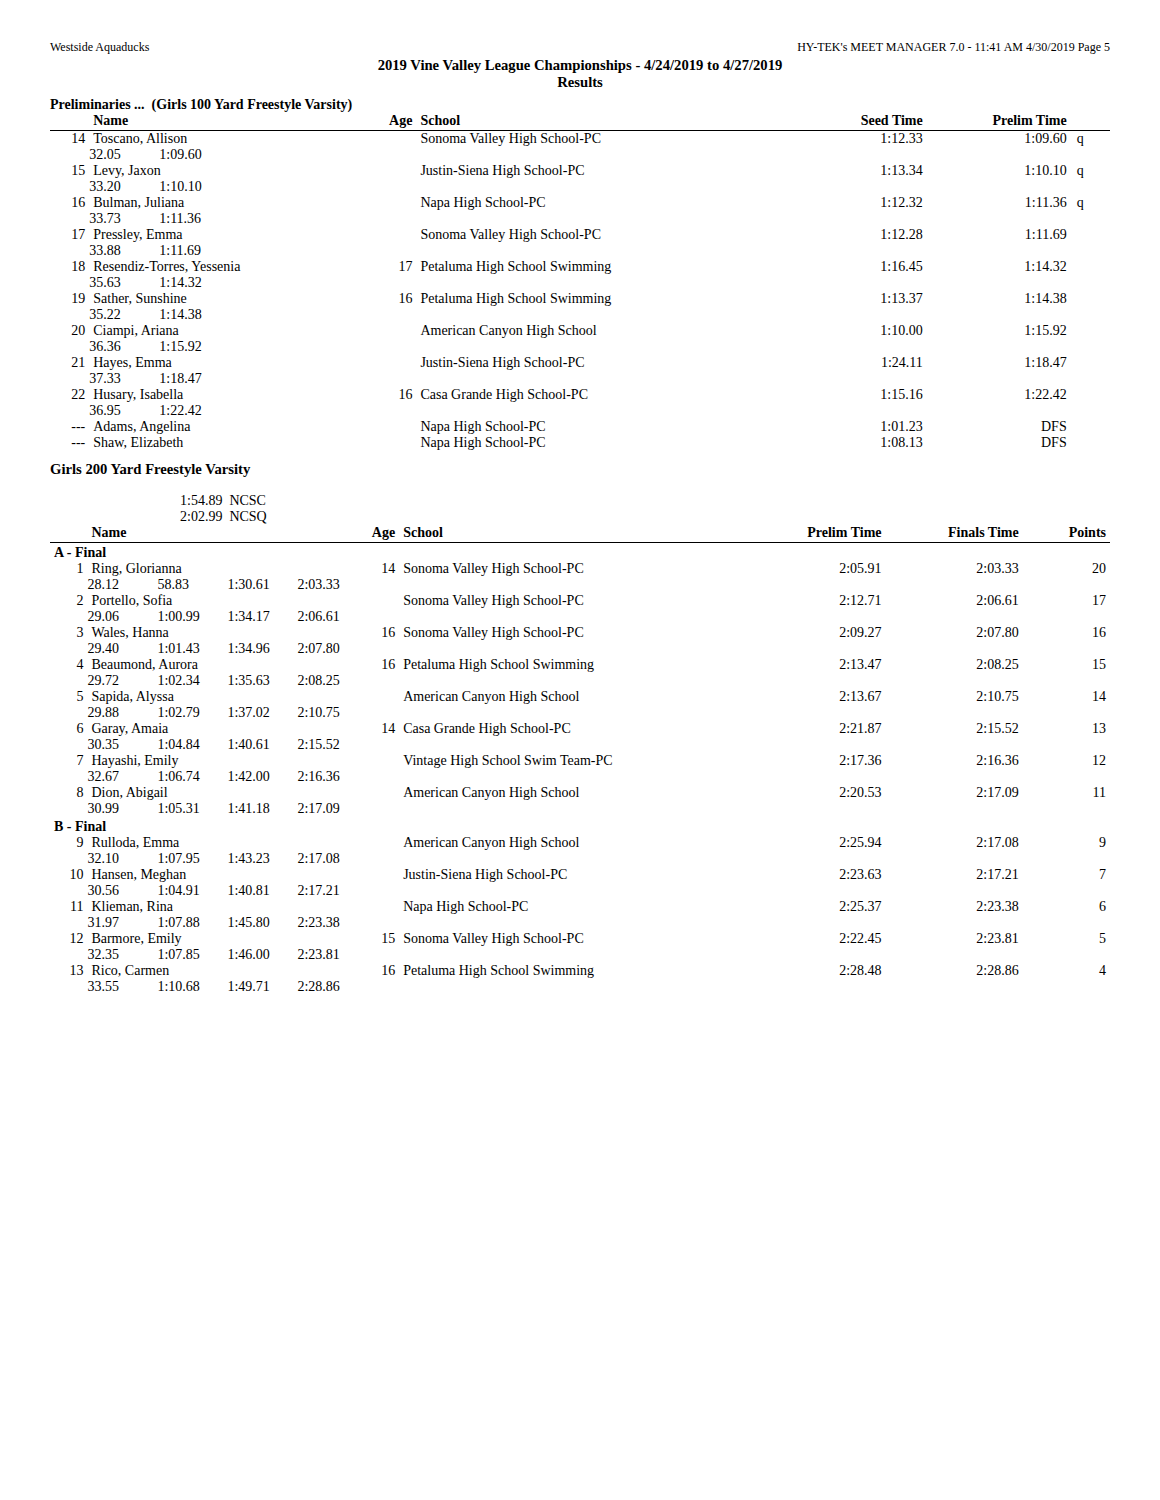Westside Aquaducks
HY-TEK's MEET MANAGER 7.0 - 11:41 AM 4/30/2019 Page 5
2019 Vine Valley League Championships - 4/24/2019 to 4/27/2019
Results
Preliminaries ... (Girls 100 Yard Freestyle Varsity)
| | Name | Age | School | Seed Time | Prelim Time | |
| --- | --- | --- | --- | --- | --- | --- |
| 14 | Toscano, Allison | | Sonoma Valley High School-PC | 1:12.33 | 1:09.60 | q |
| | 32.05 1:09.60 |
| 15 | Levy, Jaxon | | Justin-Siena High School-PC | 1:13.34 | 1:10.10 | q |
| | 33.20 1:10.10 |
| 16 | Bulman, Juliana | | Napa High School-PC | 1:12.32 | 1:11.36 | q |
| | 33.73 1:11.36 |
| 17 | Pressley, Emma | | Sonoma Valley High School-PC | 1:12.28 | 1:11.69 | |
| | 33.88 1:11.69 |
| 18 | Resendiz-Torres, Yessenia | 17 | Petaluma High School Swimming | 1:16.45 | 1:14.32 | |
| | 35.63 1:14.32 |
| 19 | Sather, Sunshine | 16 | Petaluma High School Swimming | 1:13.37 | 1:14.38 | |
| | 35.22 1:14.38 |
| 20 | Ciampi, Ariana | | American Canyon High School | 1:10.00 | 1:15.92 | |
| | 36.36 1:15.92 |
| 21 | Hayes, Emma | | Justin-Siena High School-PC | 1:24.11 | 1:18.47 | |
| | 37.33 1:18.47 |
| 22 | Husary, Isabella | 16 | Casa Grande High School-PC | 1:15.16 | 1:22.42 | |
| | 36.95 1:22.42 |
| --- | Adams, Angelina | | Napa High School-PC | 1:01.23 | DFS | |
| --- | Shaw, Elizabeth | | Napa High School-PC | 1:08.13 | DFS | |
Girls 200 Yard Freestyle Varsity
1:54.89 NCSC
2:02.99 NCSQ
| | Name | Age | School | Prelim Time | Finals Time | Points |
| --- | --- | --- | --- | --- | --- | --- |
| A - Final |
| 1 | Ring, Glorianna | 14 | Sonoma Valley High School-PC | 2:05.91 | 2:03.33 | 20 |
| | 28.12 58.83 1:30.61 2:03.33 |
| 2 | Portello, Sofia | | Sonoma Valley High School-PC | 2:12.71 | 2:06.61 | 17 |
| | 29.06 1:00.99 1:34.17 2:06.61 |
| 3 | Wales, Hanna | 16 | Sonoma Valley High School-PC | 2:09.27 | 2:07.80 | 16 |
| | 29.40 1:01.43 1:34.96 2:07.80 |
| 4 | Beaumond, Aurora | 16 | Petaluma High School Swimming | 2:13.47 | 2:08.25 | 15 |
| | 29.72 1:02.34 1:35.63 2:08.25 |
| 5 | Sapida, Alyssa | | American Canyon High School | 2:13.67 | 2:10.75 | 14 |
| | 29.88 1:02.79 1:37.02 2:10.75 |
| 6 | Garay, Amaia | 14 | Casa Grande High School-PC | 2:21.87 | 2:15.52 | 13 |
| | 30.35 1:04.84 1:40.61 2:15.52 |
| 7 | Hayashi, Emily | | Vintage High School Swim Team-PC | 2:17.36 | 2:16.36 | 12 |
| | 32.67 1:06.74 1:42.00 2:16.36 |
| 8 | Dion, Abigail | | American Canyon High School | 2:20.53 | 2:17.09 | 11 |
| | 30.99 1:05.31 1:41.18 2:17.09 |
| B - Final |
| 9 | Rulloda, Emma | | American Canyon High School | 2:25.94 | 2:17.08 | 9 |
| | 32.10 1:07.95 1:43.23 2:17.08 |
| 10 | Hansen, Meghan | | Justin-Siena High School-PC | 2:23.63 | 2:17.21 | 7 |
| | 30.56 1:04.91 1:40.81 2:17.21 |
| 11 | Klieman, Rina | | Napa High School-PC | 2:25.37 | 2:23.38 | 6 |
| | 31.97 1:07.88 1:45.80 2:23.38 |
| 12 | Barmore, Emily | 15 | Sonoma Valley High School-PC | 2:22.45 | 2:23.81 | 5 |
| | 32.35 1:07.85 1:46.00 2:23.81 |
| 13 | Rico, Carmen | 16 | Petaluma High School Swimming | 2:28.48 | 2:28.86 | 4 |
| | 33.55 1:10.68 1:49.71 2:28.86 |